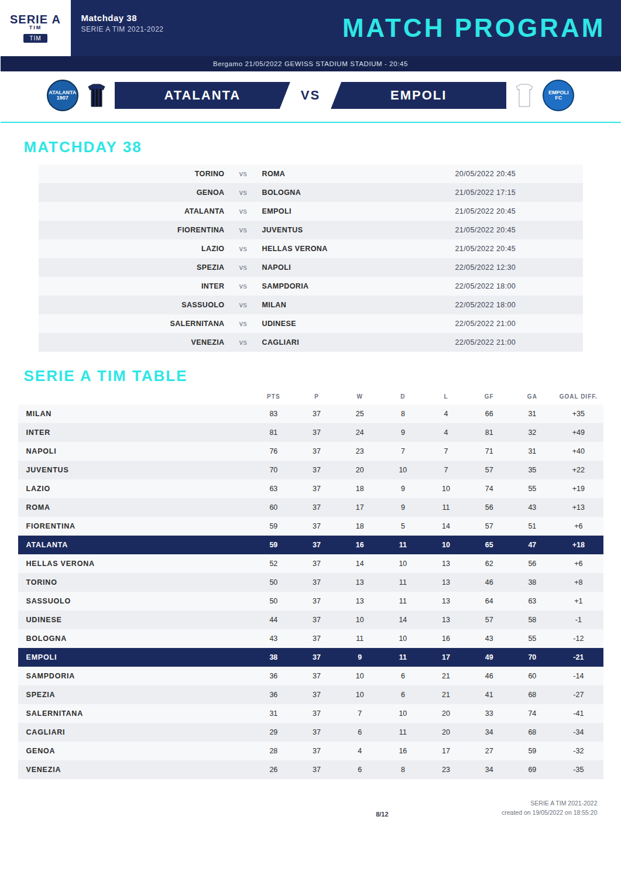SERIE ATIM
TIM
Matchday 38
SERIE A TIM 2021-2022
MATCH PROGRAM
Bergamo 21/05/2022 GEWISS STADIUM STADIUM - 20:45
ATALANTA
1907
ATALANTA
VS
EMPOLI
EMPOLI
FC
MATCHDAY 38
| TORINO | vs | ROMA | 20/05/2022 20:45 |
| GENOA | vs | BOLOGNA | 21/05/2022 17:15 |
| ATALANTA | vs | EMPOLI | 21/05/2022 20:45 |
| FIORENTINA | vs | JUVENTUS | 21/05/2022 20:45 |
| LAZIO | vs | HELLAS VERONA | 21/05/2022 20:45 |
| SPEZIA | vs | NAPOLI | 22/05/2022 12:30 |
| INTER | vs | SAMPDORIA | 22/05/2022 18:00 |
| SASSUOLO | vs | MILAN | 22/05/2022 18:00 |
| SALERNITANA | vs | UDINESE | 22/05/2022 21:00 |
| VENEZIA | vs | CAGLIARI | 22/05/2022 21:00 |
SERIE A TIM TABLE
| | PTS | P | W | D | L | GF | GA | GOAL DIFF. |
| --- | --- | --- | --- | --- | --- | --- | --- | --- |
| MILAN | 83 | 37 | 25 | 8 | 4 | 66 | 31 | +35 |
| INTER | 81 | 37 | 24 | 9 | 4 | 81 | 32 | +49 |
| NAPOLI | 76 | 37 | 23 | 7 | 7 | 71 | 31 | +40 |
| JUVENTUS | 70 | 37 | 20 | 10 | 7 | 57 | 35 | +22 |
| LAZIO | 63 | 37 | 18 | 9 | 10 | 74 | 55 | +19 |
| ROMA | 60 | 37 | 17 | 9 | 11 | 56 | 43 | +13 |
| FIORENTINA | 59 | 37 | 18 | 5 | 14 | 57 | 51 | +6 |
| ATALANTA | 59 | 37 | 16 | 11 | 10 | 65 | 47 | +18 |
| HELLAS VERONA | 52 | 37 | 14 | 10 | 13 | 62 | 56 | +6 |
| TORINO | 50 | 37 | 13 | 11 | 13 | 46 | 38 | +8 |
| SASSUOLO | 50 | 37 | 13 | 11 | 13 | 64 | 63 | +1 |
| UDINESE | 44 | 37 | 10 | 14 | 13 | 57 | 58 | -1 |
| BOLOGNA | 43 | 37 | 11 | 10 | 16 | 43 | 55 | -12 |
| EMPOLI | 38 | 37 | 9 | 11 | 17 | 49 | 70 | -21 |
| SAMPDORIA | 36 | 37 | 10 | 6 | 21 | 46 | 60 | -14 |
| SPEZIA | 36 | 37 | 10 | 6 | 21 | 41 | 68 | -27 |
| SALERNITANA | 31 | 37 | 7 | 10 | 20 | 33 | 74 | -41 |
| CAGLIARI | 29 | 37 | 6 | 11 | 20 | 34 | 68 | -34 |
| GENOA | 28 | 37 | 4 | 16 | 17 | 27 | 59 | -32 |
| VENEZIA | 26 | 37 | 6 | 8 | 23 | 34 | 69 | -35 |
8/12
SERIE A TIM 2021-2022
created on 19/05/2022 on 18:55:20